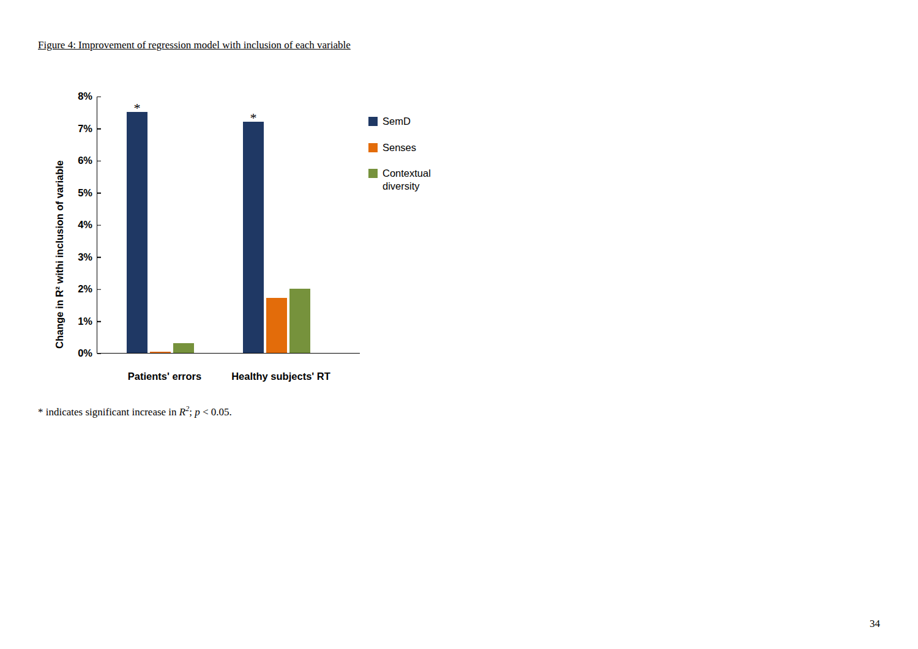Figure 4: Improvement of regression model with inclusion of each variable
Change in R² withi inclusion of variable
0%
1%
2%
3%
4%
5%
6%
7%
8%
*
*
Patients' errors
Healthy subjects' RT
SemD
Senses
Contextual
diversity
* indicates significant increase in R2; p < 0.05.
34